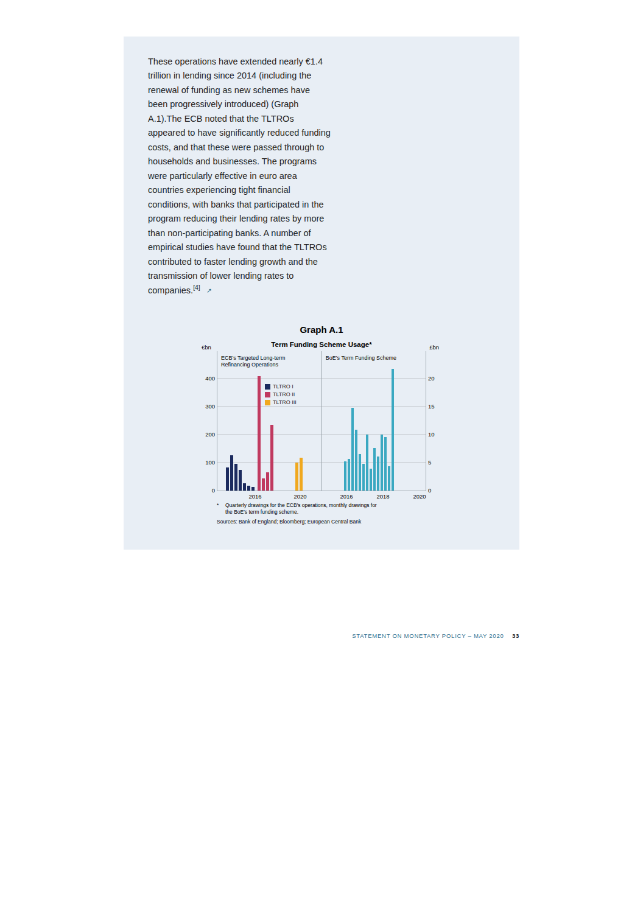These operations have extended nearly €1.4 trillion in lending since 2014 (including the renewal of funding as new schemes have been progressively introduced) (Graph A.1).The ECB noted that the TLTROs appeared to have significantly reduced funding costs, and that these were passed through to households and businesses. The programs were particularly effective in euro area countries experiencing tight financial conditions, with banks that participated in the program reducing their lending rates by more than non-participating banks. A number of empirical studies have found that the TLTROs contributed to faster lending growth and the transmission of lower lending rates to companies.[4] ➚
Graph A.1
Term Funding Scheme Usage*
€bn
£bn
0
100
200
300
400
0
5
10
15
20
ECB's Targeted Long-term
Refinancing Operations
BoE's Term Funding Scheme
TLTRO I
TLTRO II
TLTRO III
2016
2020
2016
2018
2020
*Quarterly drawings for the ECB's operations, monthly drawings for
the BoE's term funding scheme.
Sources: Bank of England; Bloomberg; European Central Bank
STATEMENT ON MONETARY POLICY – MAY 2020 33